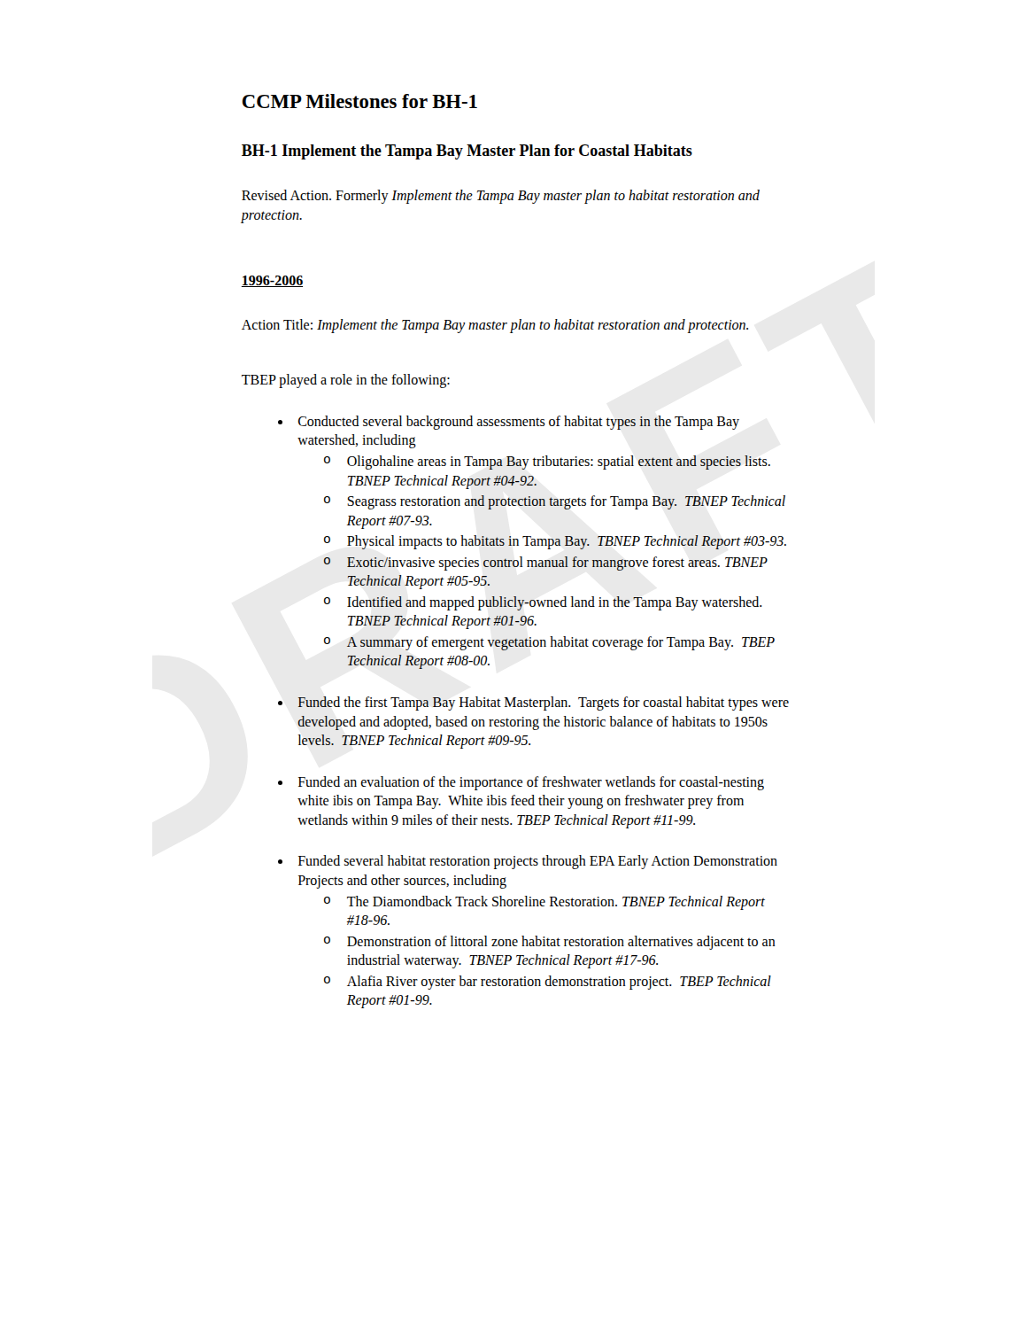DRAFT
CCMP Milestones for BH-1
BH-1 Implement the Tampa Bay Master Plan for Coastal Habitats
Revised Action. Formerly Implement the Tampa Bay master plan to habitat restoration and protection.
1996-2006
Action Title: Implement the Tampa Bay master plan to habitat restoration and protection.
TBEP played a role in the following:
Conducted several background assessments of habitat types in the Tampa Bay watershed, including
Oligohaline areas in Tampa Bay tributaries: spatial extent and species lists. TBNEP Technical Report #04-92.
Seagrass restoration and protection targets for Tampa Bay. TBNEP Technical Report #07-93.
Physical impacts to habitats in Tampa Bay. TBNEP Technical Report #03-93.
Exotic/invasive species control manual for mangrove forest areas. TBNEP Technical Report #05-95.
Identified and mapped publicly-owned land in the Tampa Bay watershed. TBNEP Technical Report #01-96.
A summary of emergent vegetation habitat coverage for Tampa Bay. TBEP Technical Report #08-00.
Funded the first Tampa Bay Habitat Masterplan. Targets for coastal habitat types were developed and adopted, based on restoring the historic balance of habitats to 1950s levels. TBNEP Technical Report #09-95.
Funded an evaluation of the importance of freshwater wetlands for coastal-nesting white ibis on Tampa Bay. White ibis feed their young on freshwater prey from wetlands within 9 miles of their nests. TBEP Technical Report #11-99.
Funded several habitat restoration projects through EPA Early Action Demonstration Projects and other sources, including
The Diamondback Track Shoreline Restoration. TBNEP Technical Report #18-96.
Demonstration of littoral zone habitat restoration alternatives adjacent to an industrial waterway. TBNEP Technical Report #17-96.
Alafia River oyster bar restoration demonstration project. TBEP Technical Report #01-99.